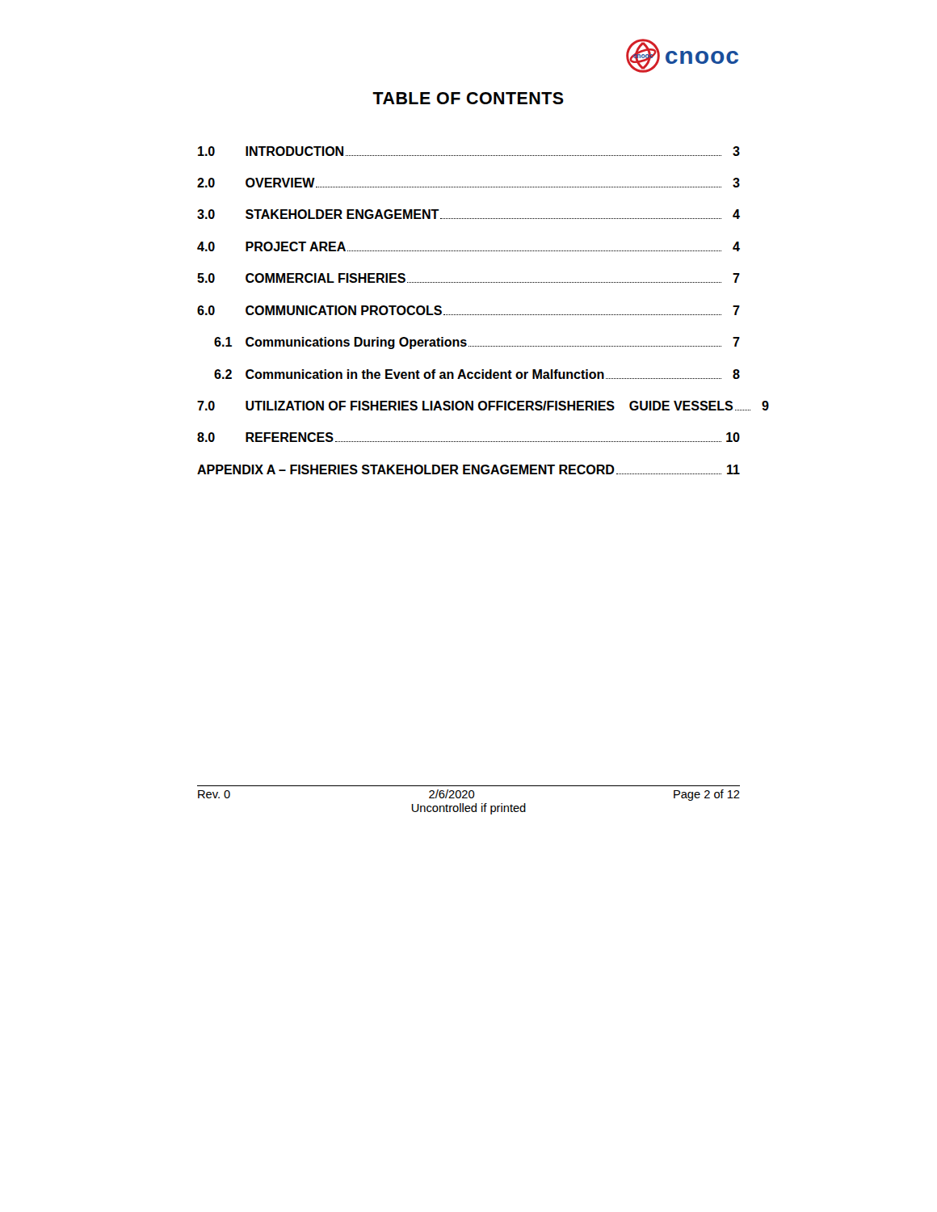cnooc
cnooc
TABLE OF CONTENTS
1.0 INTRODUCTION 3
2.0 OVERVIEW 3
3.0 STAKEHOLDER ENGAGEMENT 4
4.0 PROJECT AREA 4
5.0 COMMERCIAL FISHERIES 7
6.0 COMMUNICATION PROTOCOLS 7
6.1 Communications During Operations 7
6.2 Communication in the Event of an Accident or Malfunction 8
7.0 UTILIZATION OF FISHERIES LIASION OFFICERS/FISHERIES GUIDE VESSELS 9
8.0 REFERENCES 10
APPENDIX A – FISHERIES STAKEHOLDER ENGAGEMENT RECORD 11
Rev. 0 2/6/2020 Page 2 of 12
Uncontrolled if printed